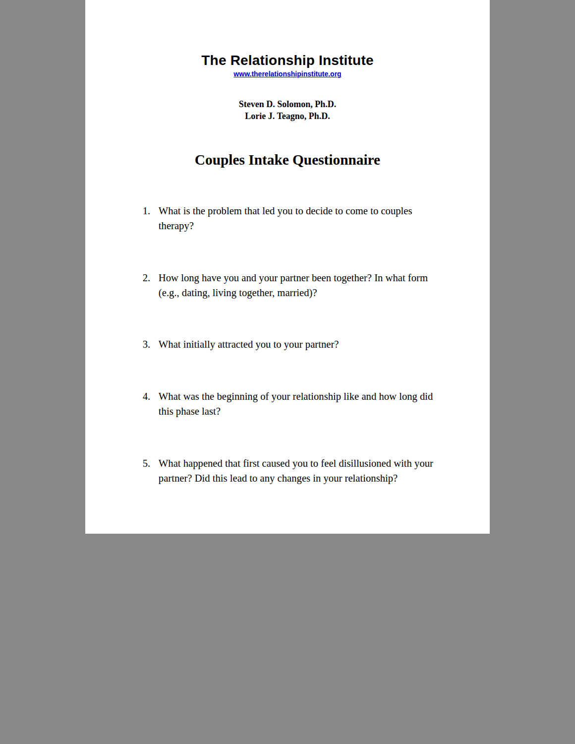The Relationship Institute
www.therelationshipinstitute.org
Steven D. Solomon, Ph.D.
Lorie J. Teagno, Ph.D.
Couples Intake Questionnaire
What is the problem that led you to decide to come to couples therapy?
How long have you and your partner been together? In what form (e.g., dating, living together, married)?
What initially attracted you to your partner?
What was the beginning of your relationship like and how long did this phase last?
What happened that first caused you to feel disillusioned with your partner? Did this lead to any changes in your relationship?